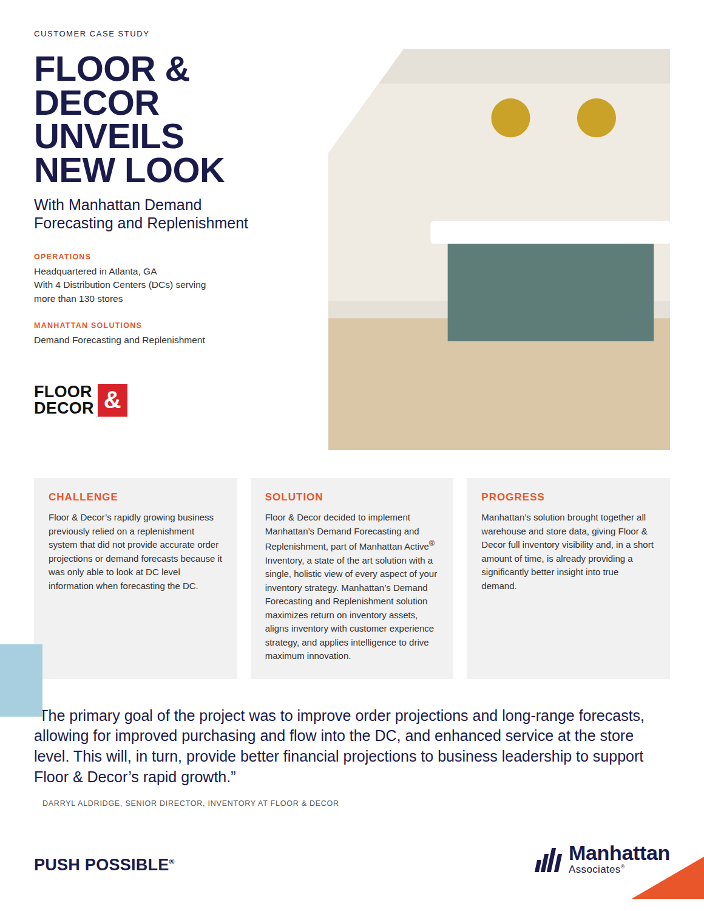Customer Case Study
Floor & Decor
Unveils
New Look
With Manhattan Demand
Forecasting and Replenishment
Operations
Headquartered in Atlanta, GA
With 4 Distribution Centers (DCs) serving
more than 130 stores
Manhattan Solutions
Demand Forecasting and Replenishment
FLOOR DECOR &
Challenge
Floor & Decor’s rapidly growing business previously relied on a replenishment system that did not provide accurate order projections or demand forecasts because it was only able to look at DC level information when forecasting the DC.
Solution
Floor & Decor decided to implement Manhattan’s Demand Forecasting and Replenishment, part of Manhattan Active® Inventory, a state of the art solution with a single, holistic view of every aspect of your inventory strategy. Manhattan’s Demand Forecasting and Replenishment solution maximizes return on inventory assets, aligns inventory with customer experience strategy, and applies intelligence to drive maximum innovation.
Progress
Manhattan’s solution brought together all warehouse and store data, giving Floor & Decor full inventory visibility and, in a short amount of time, is already providing a significantly better insight into true demand.
“The primary goal of the project was to improve order projections and long-range forecasts, allowing for improved purchasing and flow into the DC, and enhanced service at the store level. This will, in turn, provide better financial projections to business leadership to support Floor & Decor’s rapid growth.”
Darryl Aldridge, Senior Director, Inventory at Floor & Decor
Push Possible®
Manhattan Associates®